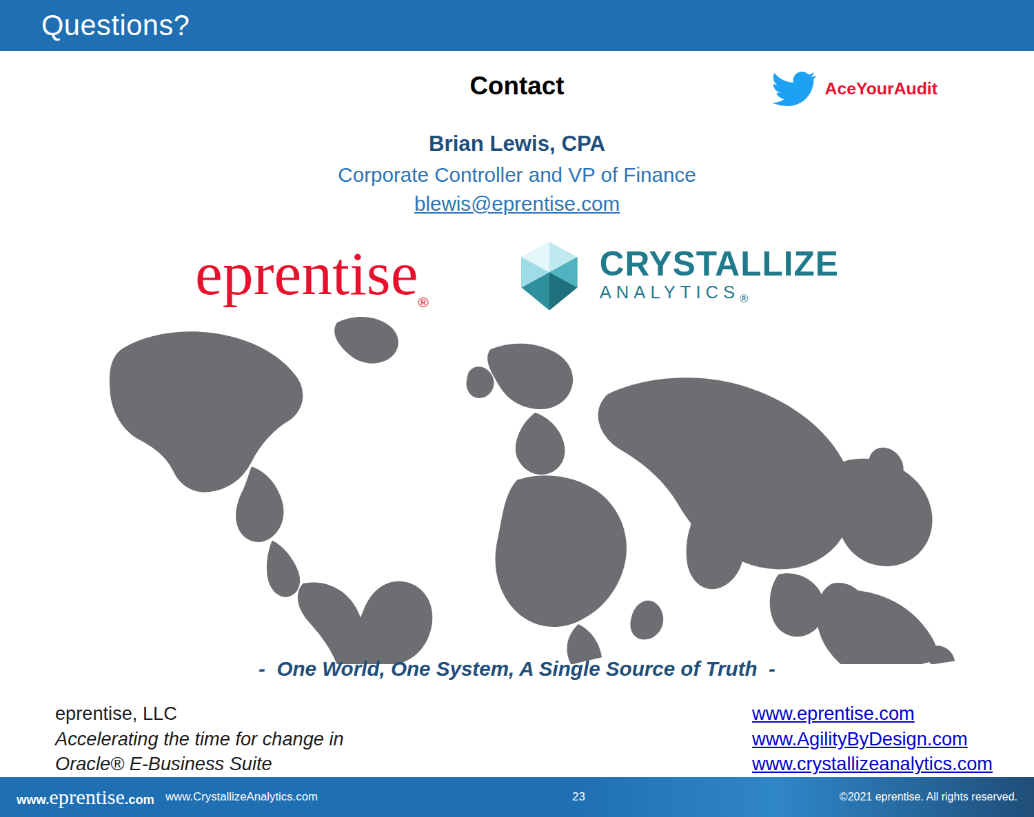Questions?
Contact
AceYourAudit
Brian Lewis, CPA
Corporate Controller and VP of Finance
blewis@eprentise.com
eprentise®
CRYSTALLIZE ANALYTICS®
- One World, One System, A Single Source of Truth -
eprentise, LLC
Accelerating the time for change in
Oracle® E-Business Suite
www.eprentise.com www.AgilityByDesign.com www.crystallizeanalytics.com
www. eprentise.com www.CrystallizeAnalytics.com
23
©2021 eprentise. All rights reserved.